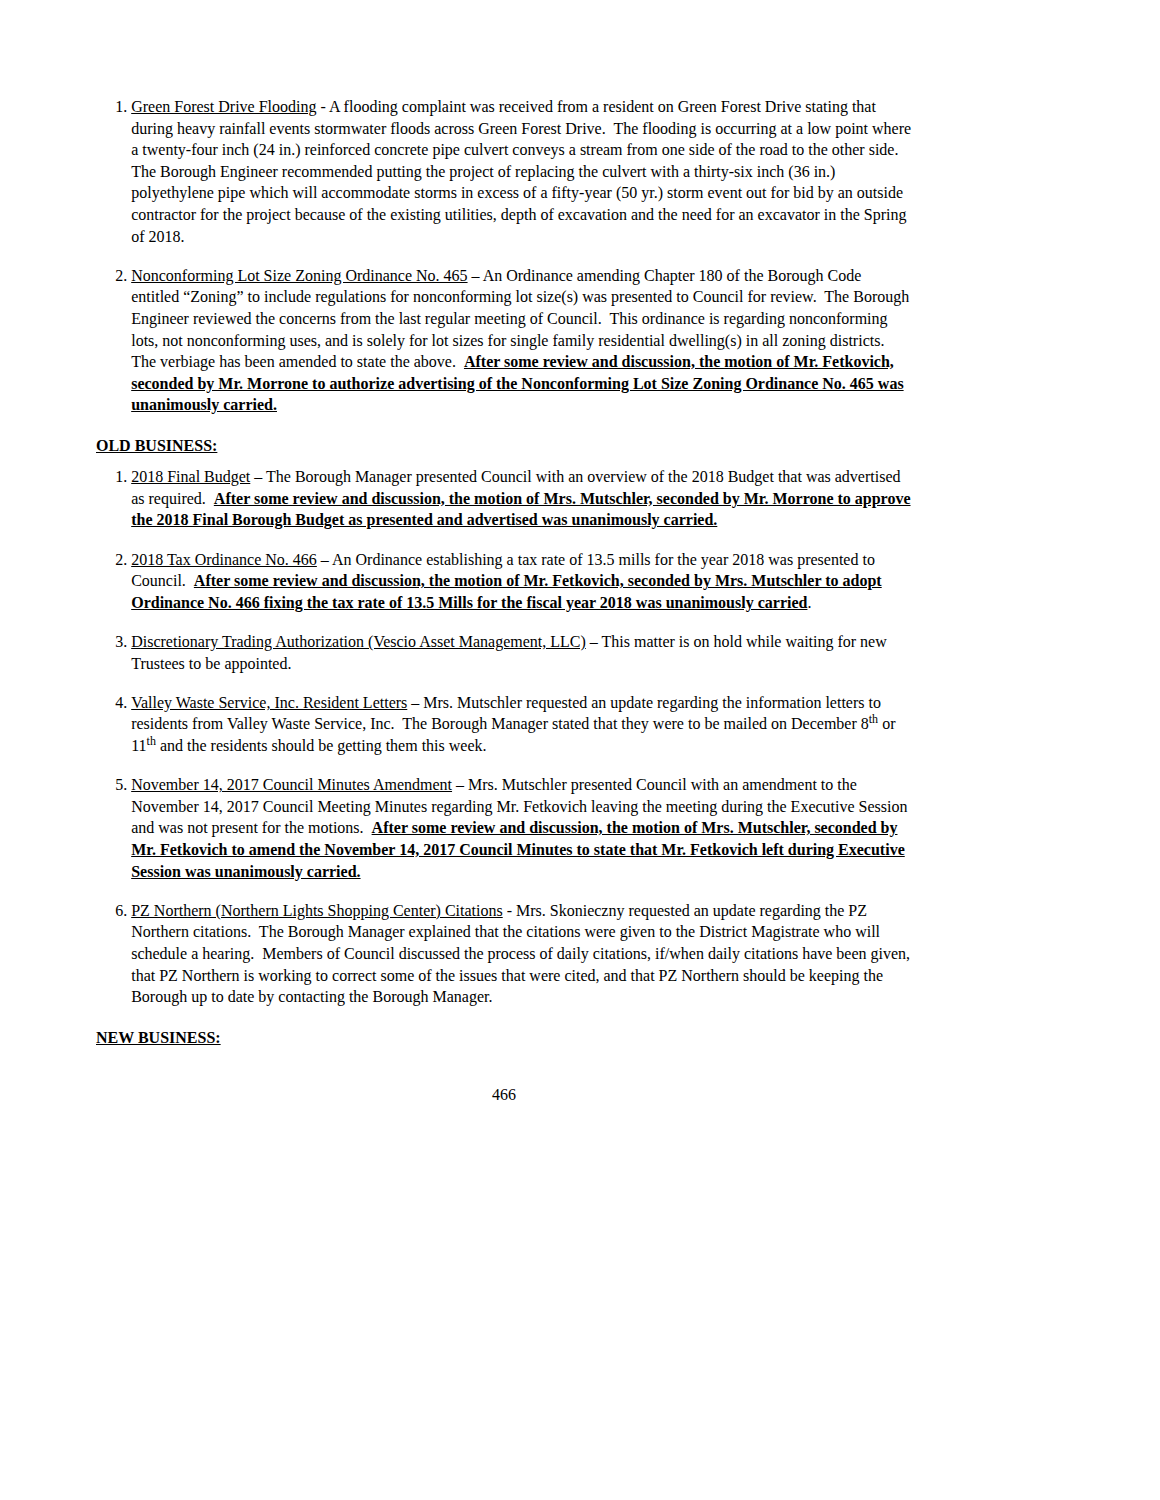Green Forest Drive Flooding - A flooding complaint was received from a resident on Green Forest Drive stating that during heavy rainfall events stormwater floods across Green Forest Drive. The flooding is occurring at a low point where a twenty-four inch (24 in.) reinforced concrete pipe culvert conveys a stream from one side of the road to the other side. The Borough Engineer recommended putting the project of replacing the culvert with a thirty-six inch (36 in.) polyethylene pipe which will accommodate storms in excess of a fifty-year (50 yr.) storm event out for bid by an outside contractor for the project because of the existing utilities, depth of excavation and the need for an excavator in the Spring of 2018.
Nonconforming Lot Size Zoning Ordinance No. 465 – An Ordinance amending Chapter 180 of the Borough Code entitled “Zoning” to include regulations for nonconforming lot size(s) was presented to Council for review. The Borough Engineer reviewed the concerns from the last regular meeting of Council. This ordinance is regarding nonconforming lots, not nonconforming uses, and is solely for lot sizes for single family residential dwelling(s) in all zoning districts. The verbiage has been amended to state the above. After some review and discussion, the motion of Mr. Fetkovich, seconded by Mr. Morrone to authorize advertising of the Nonconforming Lot Size Zoning Ordinance No. 465 was unanimously carried.
OLD BUSINESS:
2018 Final Budget – The Borough Manager presented Council with an overview of the 2018 Budget that was advertised as required. After some review and discussion, the motion of Mrs. Mutschler, seconded by Mr. Morrone to approve the 2018 Final Borough Budget as presented and advertised was unanimously carried.
2018 Tax Ordinance No. 466 – An Ordinance establishing a tax rate of 13.5 mills for the year 2018 was presented to Council. After some review and discussion, the motion of Mr. Fetkovich, seconded by Mrs. Mutschler to adopt Ordinance No. 466 fixing the tax rate of 13.5 Mills for the fiscal year 2018 was unanimously carried.
Discretionary Trading Authorization (Vescio Asset Management, LLC) – This matter is on hold while waiting for new Trustees to be appointed.
Valley Waste Service, Inc. Resident Letters – Mrs. Mutschler requested an update regarding the information letters to residents from Valley Waste Service, Inc. The Borough Manager stated that they were to be mailed on December 8th or 11th and the residents should be getting them this week.
November 14, 2017 Council Minutes Amendment – Mrs. Mutschler presented Council with an amendment to the November 14, 2017 Council Meeting Minutes regarding Mr. Fetkovich leaving the meeting during the Executive Session and was not present for the motions. After some review and discussion, the motion of Mrs. Mutschler, seconded by Mr. Fetkovich to amend the November 14, 2017 Council Minutes to state that Mr. Fetkovich left during Executive Session was unanimously carried.
PZ Northern (Northern Lights Shopping Center) Citations - Mrs. Skonieczny requested an update regarding the PZ Northern citations. The Borough Manager explained that the citations were given to the District Magistrate who will schedule a hearing. Members of Council discussed the process of daily citations, if/when daily citations have been given, that PZ Northern is working to correct some of the issues that were cited, and that PZ Northern should be keeping the Borough up to date by contacting the Borough Manager.
NEW BUSINESS:
466